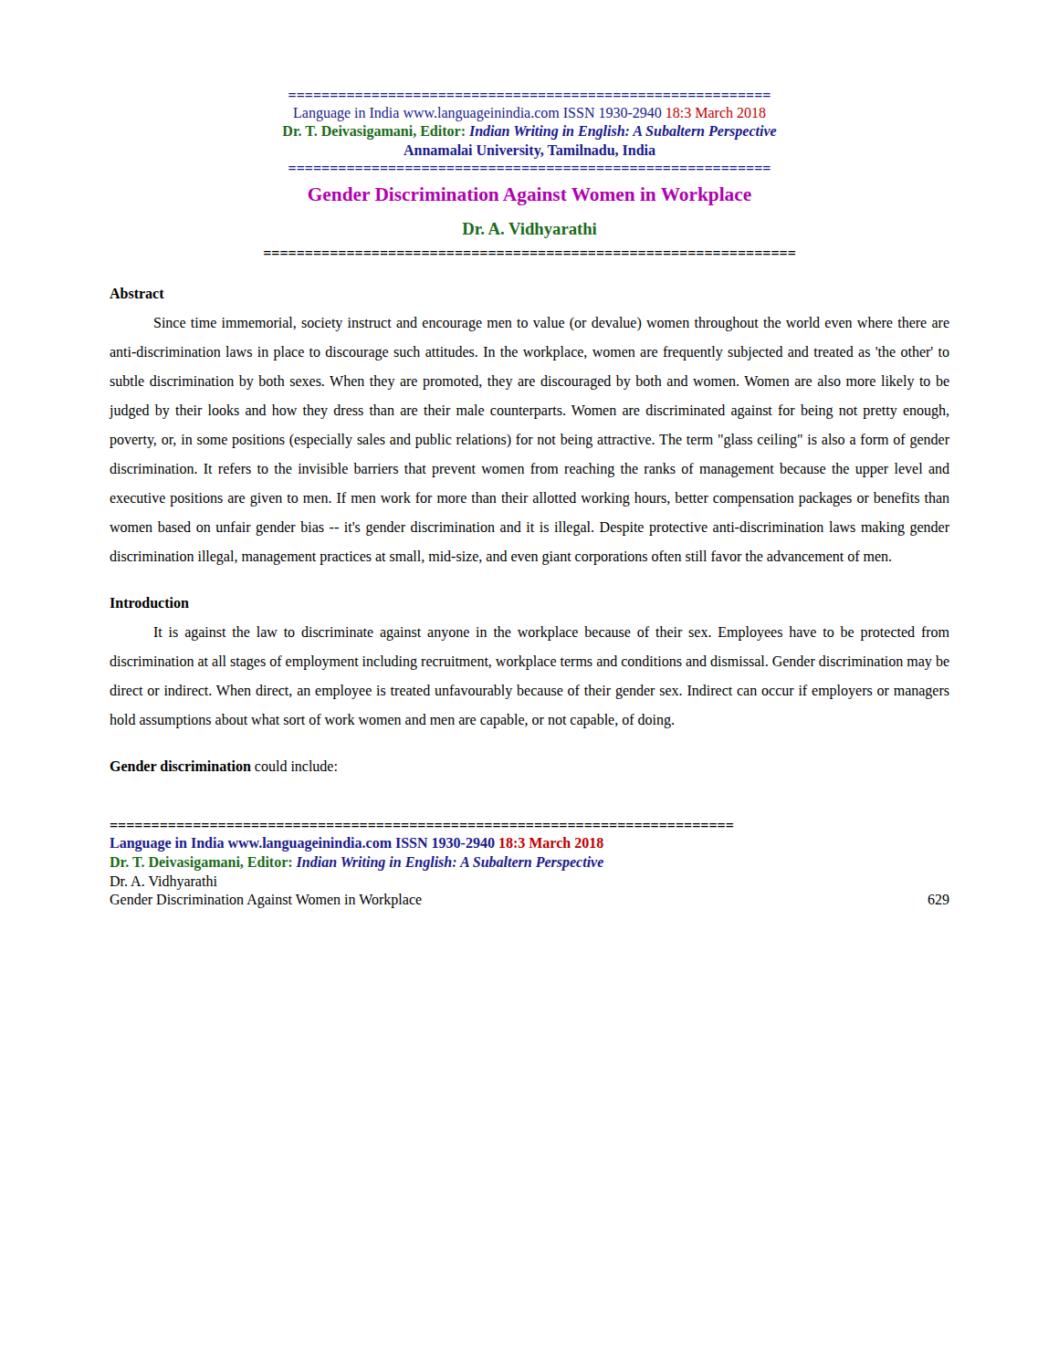==========================================================
Language in India www.languageinindia.com ISSN 1930-2940 18:3 March 2018
Dr. T. Deivasigamani, Editor: Indian Writing in English: A Subaltern Perspective
Annamalai University, Tamilnadu, India
==========================================================
Gender Discrimination Against Women in Workplace
Dr. A. Vidhyarathi
================================================================
Abstract
Since time immemorial, society instruct and encourage men to value (or devalue) women throughout the world even where there are anti-discrimination laws in place to discourage such attitudes. In the workplace, women are frequently subjected and treated as 'the other' to subtle discrimination by both sexes. When they are promoted, they are discouraged by both and women. Women are also more likely to be judged by their looks and how they dress than are their male counterparts. Women are discriminated against for being not pretty enough, poverty, or, in some positions (especially sales and public relations) for not being attractive. The term "glass ceiling" is also a form of gender discrimination. It refers to the invisible barriers that prevent women from reaching the ranks of management because the upper level and executive positions are given to men. If men work for more than their allotted working hours, better compensation packages or benefits than women based on unfair gender bias -- it's gender discrimination and it is illegal. Despite protective anti-discrimination laws making gender discrimination illegal, management practices at small, mid-size, and even giant corporations often still favor the advancement of men.
Introduction
It is against the law to discriminate against anyone in the workplace because of their sex. Employees have to be protected from discrimination at all stages of employment including recruitment, workplace terms and conditions and dismissal. Gender discrimination may be direct or indirect. When direct, an employee is treated unfavourably because of their gender sex. Indirect can occur if employers or managers hold assumptions about what sort of work women and men are capable, or not capable, of doing.
Gender discrimination could include:
===========================================================================
Language in India www.languageinindia.com ISSN 1930-2940 18:3 March 2018
Dr. T. Deivasigamani, Editor: Indian Writing in English: A Subaltern Perspective
Dr. A. Vidhyarathi
Gender Discrimination Against Women in Workplace 629